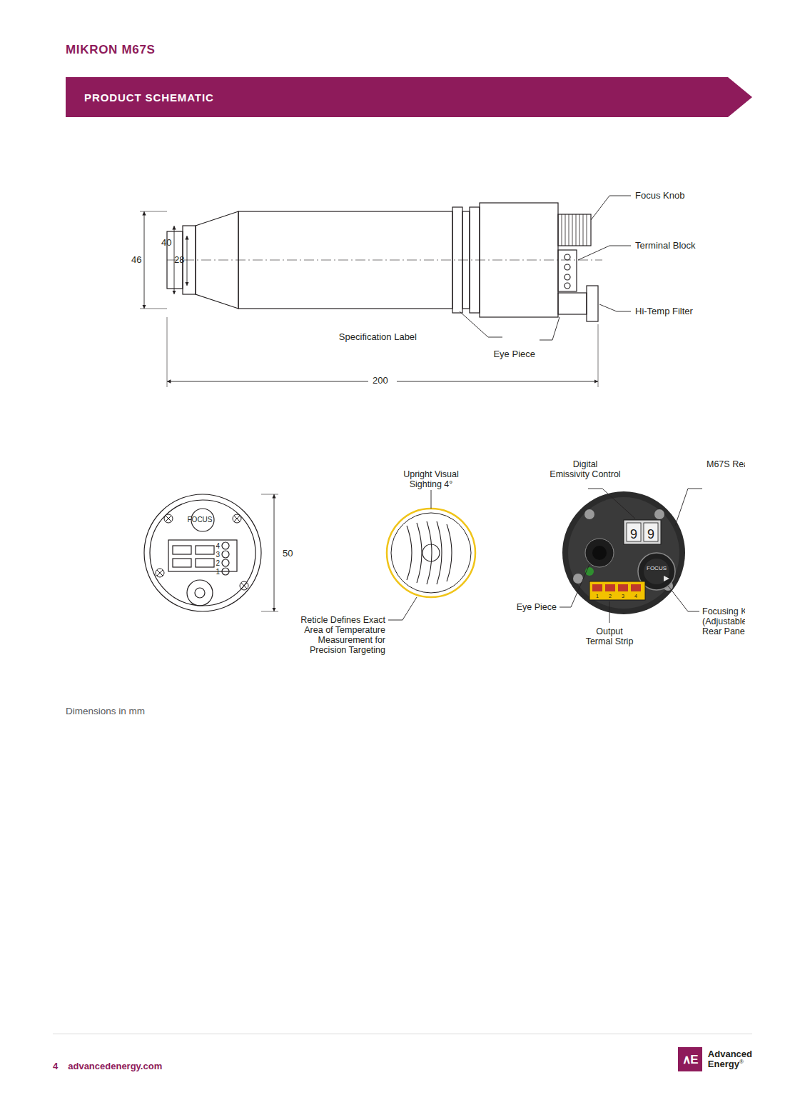MIKRON M67S
Product Schematic
46 40 28 200 Focus Knob Terminal Block Hi-Temp Filter Specification Label Eye Piece FOCUS 4 3 2 1 50 9 9 FOCUS 1 2 3 4 Upright Visual Sighting 4° Digital Emissivity Control M67S Rear Panel Reticle Defines Exact Area of Temperature Measurement for Precision Targeting Eye Piece Output Termal Strip Focusing Knob (Adjustable from Rear Panel)
Dimensions in mm
4 advancedenergy.com
∧E
Advanced Energy®